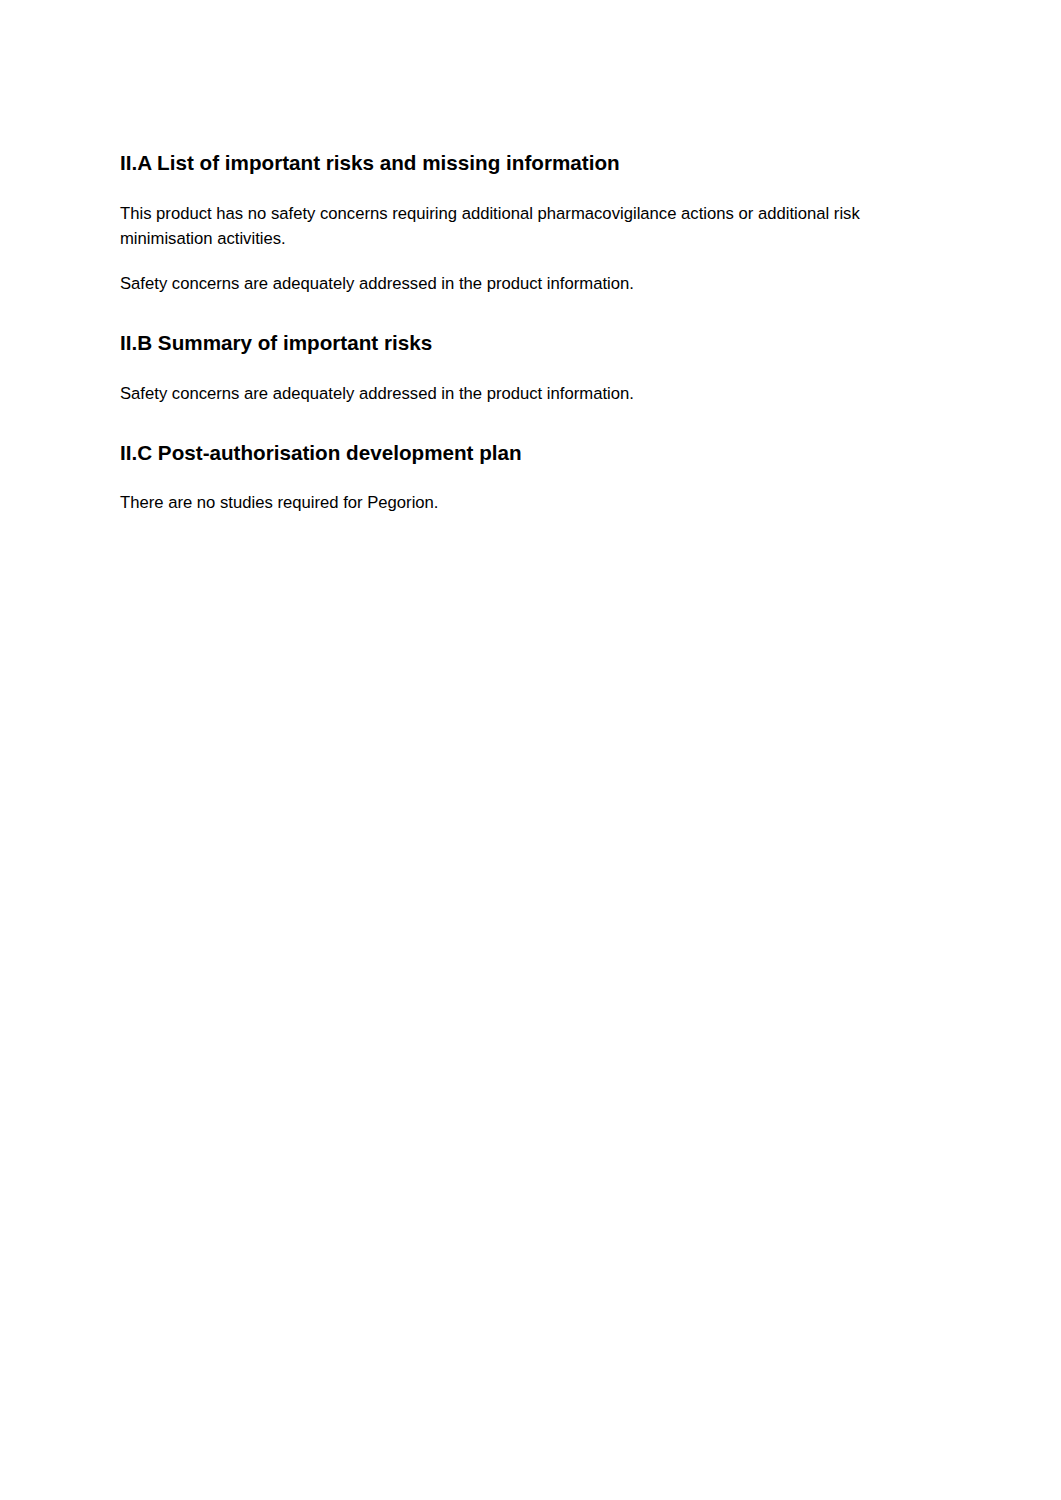II.A List of important risks and missing information
This product has no safety concerns requiring additional pharmacovigilance actions or additional risk minimisation activities.
Safety concerns are adequately addressed in the product information.
II.B Summary of important risks
Safety concerns are adequately addressed in the product information.
II.C Post-authorisation development plan
There are no studies required for Pegorion.